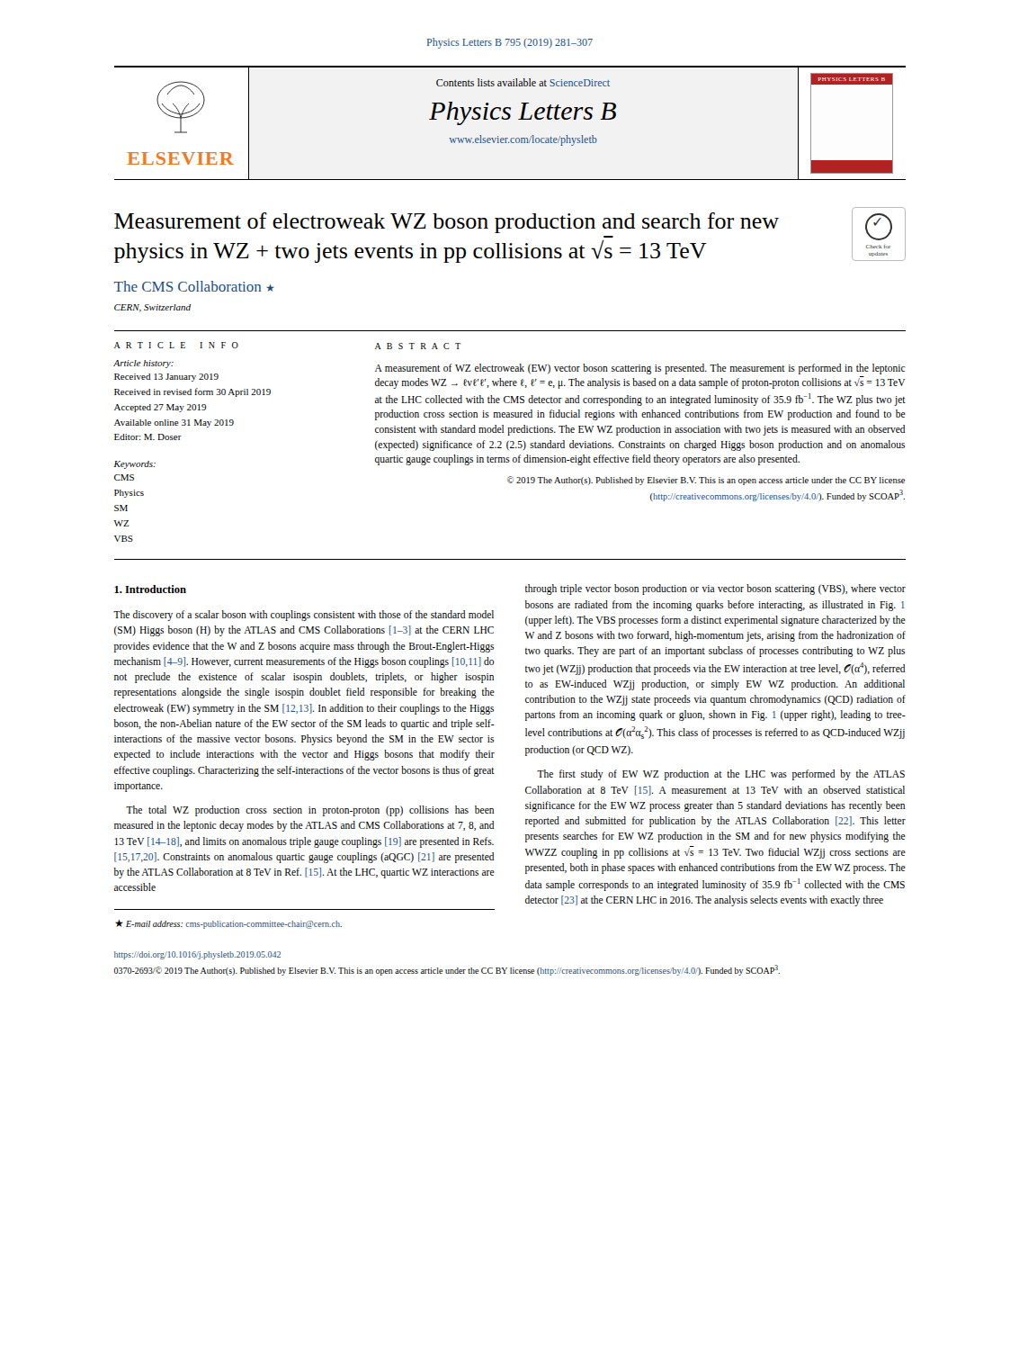Physics Letters B 795 (2019) 281–307
ELSEVIER
Contents lists available at ScienceDirect
Physics Letters B
www.elsevier.com/locate/physletb
PHYSICS LETTERS B
Measurement of electroweak WZ boson production and search for new physics in WZ + two jets events in pp collisions at √s = 13 TeV
Check for
updates
The CMS Collaboration ★
CERN, Switzerland
A R T I C L E I N F O
Article history:
Received 13 January 2019
Received in revised form 30 April 2019
Accepted 27 May 2019
Available online 31 May 2019
Editor: M. Doser
Keywords:
CMS
Physics
SM
WZ
VBS
A B S T R A C T
A measurement of WZ electroweak (EW) vector boson scattering is presented. The measurement is performed in the leptonic decay modes WZ → ℓνℓ′ℓ′, where ℓ, ℓ′ = e, μ. The analysis is based on a data sample of proton-proton collisions at √s = 13 TeV at the LHC collected with the CMS detector and corresponding to an integrated luminosity of 35.9 fb−1. The WZ plus two jet production cross section is measured in fiducial regions with enhanced contributions from EW production and found to be consistent with standard model predictions. The EW WZ production in association with two jets is measured with an observed (expected) significance of 2.2 (2.5) standard deviations. Constraints on charged Higgs boson production and on anomalous quartic gauge couplings in terms of dimension-eight effective field theory operators are also presented.
© 2019 The Author(s). Published by Elsevier B.V. This is an open access article under the CC BY license
(http://creativecommons.org/licenses/by/4.0/). Funded by SCOAP3.
1. Introduction
The discovery of a scalar boson with couplings consistent with those of the standard model (SM) Higgs boson (H) by the ATLAS and CMS Collaborations [1–3] at the CERN LHC provides evidence that the W and Z bosons acquire mass through the Brout-Englert-Higgs mechanism [4–9]. However, current measurements of the Higgs boson couplings [10,11] do not preclude the existence of scalar isospin doublets, triplets, or higher isospin representations alongside the single isospin doublet field responsible for breaking the electroweak (EW) symmetry in the SM [12,13]. In addition to their couplings to the Higgs boson, the non-Abelian nature of the EW sector of the SM leads to quartic and triple self-interactions of the massive vector bosons. Physics beyond the SM in the EW sector is expected to include interactions with the vector and Higgs bosons that modify their effective couplings. Characterizing the self-interactions of the vector bosons is thus of great importance.
The total WZ production cross section in proton-proton (pp) collisions has been measured in the leptonic decay modes by the ATLAS and CMS Collaborations at 7, 8, and 13 TeV [14–18], and limits on anomalous triple gauge couplings [19] are presented in Refs. [15,17,20]. Constraints on anomalous quartic gauge couplings (aQGC) [21] are presented by the ATLAS Collaboration at 8 TeV in Ref. [15]. At the LHC, quartic WZ interactions are accessible
★ E-mail address: cms-publication-committee-chair@cern.ch.
through triple vector boson production or via vector boson scattering (VBS), where vector bosons are radiated from the incoming quarks before interacting, as illustrated in Fig. 1 (upper left). The VBS processes form a distinct experimental signature characterized by the W and Z bosons with two forward, high-momentum jets, arising from the hadronization of two quarks. They are part of an important subclass of processes contributing to WZ plus two jet (WZjj) production that proceeds via the EW interaction at tree level, 𝒪(α4), referred to as EW-induced WZjj production, or simply EW WZ production. An additional contribution to the WZjj state proceeds via quantum chromodynamics (QCD) radiation of partons from an incoming quark or gluon, shown in Fig. 1 (upper right), leading to tree-level contributions at 𝒪(α2αs2). This class of processes is referred to as QCD-induced WZjj production (or QCD WZ).
The first study of EW WZ production at the LHC was performed by the ATLAS Collaboration at 8 TeV [15]. A measurement at 13 TeV with an observed statistical significance for the EW WZ process greater than 5 standard deviations has recently been reported and submitted for publication by the ATLAS Collaboration [22]. This letter presents searches for EW WZ production in the SM and for new physics modifying the WWZZ coupling in pp collisions at √s = 13 TeV. Two fiducial WZjj cross sections are presented, both in phase spaces with enhanced contributions from the EW WZ process. The data sample corresponds to an integrated luminosity of 35.9 fb−1 collected with the CMS detector [23] at the CERN LHC in 2016. The analysis selects events with exactly three
https://doi.org/10.1016/j.physletb.2019.05.042
0370-2693/© 2019 The Author(s). Published by Elsevier B.V. This is an open access article under the CC BY license (http://creativecommons.org/licenses/by/4.0/). Funded by SCOAP3.